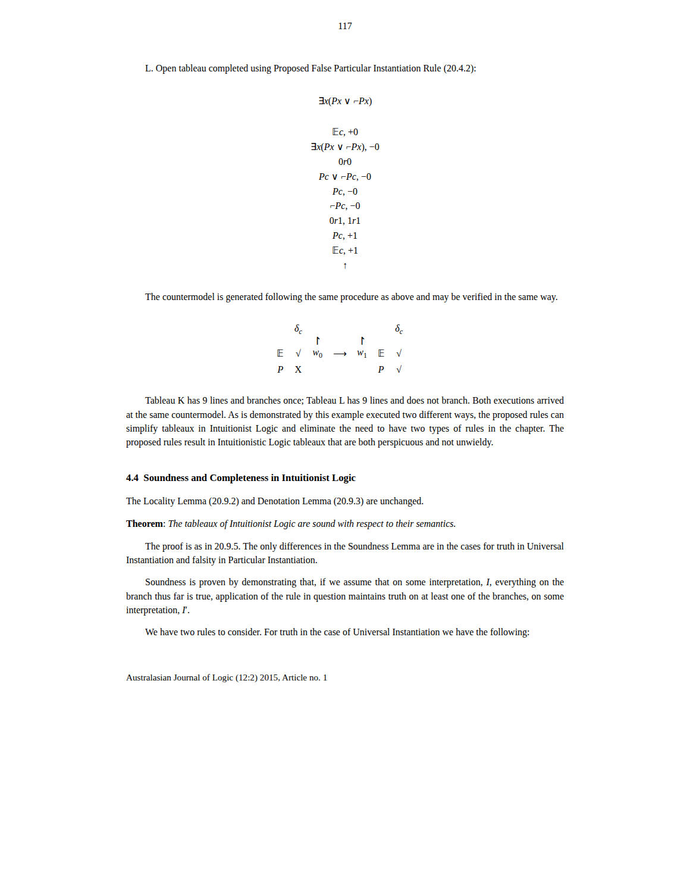117
L. Open tableau completed using Proposed False Particular Instantiation Rule (20.4.2):
∃x(Px ∨ ⌐Px)
𝔼c, +0
∃x(Px ∨ ⌐Px), −0
0r0
Pc ∨ ⌐Pc, −0
Pc, −0
⌐Pc, −0
0r1, 1r1
Pc, +1
𝔼c, +1
↑
The countermodel is generated following the same procedure as above and may be verified in the same way.
| | δ c | | | | | δ c | |
| | | ↾ | | ↾ | | | |
| 𝔼 | √ | w 0 | ⟶ | w 1 | 𝔼 | √ | |
| P | X | | | | P | √ | |
Tableau K has 9 lines and branches once; Tableau L has 9 lines and does not branch. Both executions arrived at the same countermodel. As is demonstrated by this example executed two different ways, the proposed rules can simplify tableaux in Intuitionist Logic and eliminate the need to have two types of rules in the chapter. The proposed rules result in Intuitionistic Logic tableaux that are both perspicuous and not unwieldy.
4.4 Soundness and Completeness in Intuitionist Logic
The Locality Lemma (20.9.2) and Denotation Lemma (20.9.3) are unchanged.
Theorem: The tableaux of Intuitionist Logic are sound with respect to their semantics.
The proof is as in 20.9.5. The only differences in the Soundness Lemma are in the cases for truth in Universal Instantiation and falsity in Particular Instantiation.
Soundness is proven by demonstrating that, if we assume that on some interpretation, I, everything on the branch thus far is true, application of the rule in question maintains truth on at least one of the branches, on some interpretation, I′.
We have two rules to consider. For truth in the case of Universal Instantiation we have the following:
Australasian Journal of Logic (12:2) 2015, Article no. 1